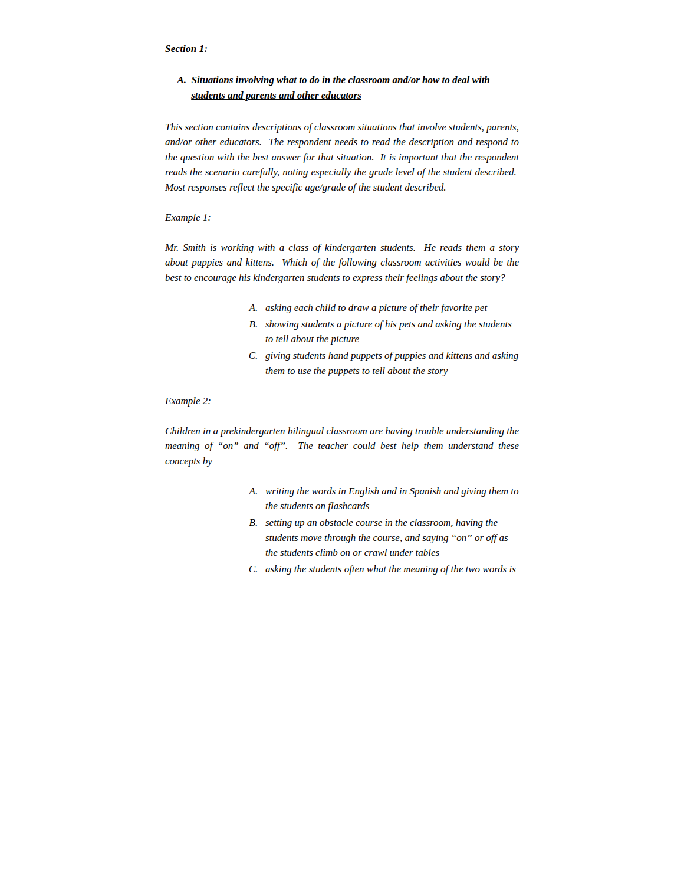Section 1:
A. Situations involving what to do in the classroom and/or how to deal with students and parents and other educators
This section contains descriptions of classroom situations that involve students, parents, and/or other educators. The respondent needs to read the description and respond to the question with the best answer for that situation. It is important that the respondent reads the scenario carefully, noting especially the grade level of the student described. Most responses reflect the specific age/grade of the student described.
Example 1:
Mr. Smith is working with a class of kindergarten students. He reads them a story about puppies and kittens. Which of the following classroom activities would be the best to encourage his kindergarten students to express their feelings about the story?
asking each child to draw a picture of their favorite pet
showing students a picture of his pets and asking the students to tell about the picture
giving students hand puppets of puppies and kittens and asking them to use the puppets to tell about the story
Example 2:
Children in a prekindergarten bilingual classroom are having trouble understanding the meaning of “on” and “off”. The teacher could best help them understand these concepts by
writing the words in English and in Spanish and giving them to the students on flashcards
setting up an obstacle course in the classroom, having the students move through the course, and saying “on” or off as the students climb on or crawl under tables
asking the students often what the meaning of the two words is